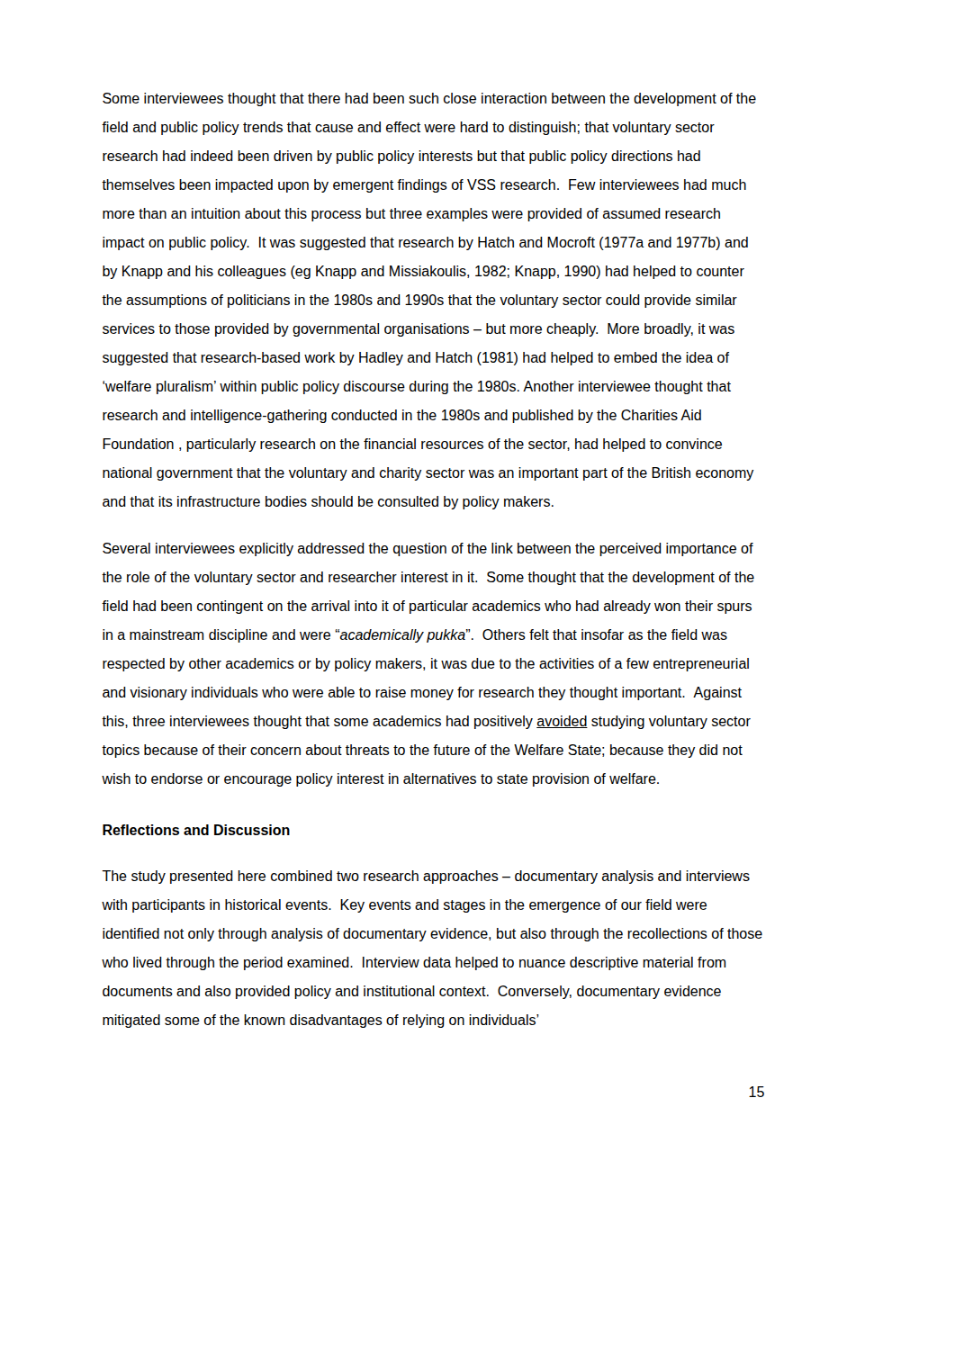Some interviewees thought that there had been such close interaction between the development of the field and public policy trends that cause and effect were hard to distinguish; that voluntary sector research had indeed been driven by public policy interests but that public policy directions had themselves been impacted upon by emergent findings of VSS research. Few interviewees had much more than an intuition about this process but three examples were provided of assumed research impact on public policy. It was suggested that research by Hatch and Mocroft (1977a and 1977b) and by Knapp and his colleagues (eg Knapp and Missiakoulis, 1982; Knapp, 1990) had helped to counter the assumptions of politicians in the 1980s and 1990s that the voluntary sector could provide similar services to those provided by governmental organisations – but more cheaply. More broadly, it was suggested that research-based work by Hadley and Hatch (1981) had helped to embed the idea of ‘welfare pluralism’ within public policy discourse during the 1980s. Another interviewee thought that research and intelligence-gathering conducted in the 1980s and published by the Charities Aid Foundation , particularly research on the financial resources of the sector, had helped to convince national government that the voluntary and charity sector was an important part of the British economy and that its infrastructure bodies should be consulted by policy makers.
Several interviewees explicitly addressed the question of the link between the perceived importance of the role of the voluntary sector and researcher interest in it. Some thought that the development of the field had been contingent on the arrival into it of particular academics who had already won their spurs in a mainstream discipline and were “academically pukka”. Others felt that insofar as the field was respected by other academics or by policy makers, it was due to the activities of a few entrepreneurial and visionary individuals who were able to raise money for research they thought important. Against this, three interviewees thought that some academics had positively avoided studying voluntary sector topics because of their concern about threats to the future of the Welfare State; because they did not wish to endorse or encourage policy interest in alternatives to state provision of welfare.
Reflections and Discussion
The study presented here combined two research approaches – documentary analysis and interviews with participants in historical events. Key events and stages in the emergence of our field were identified not only through analysis of documentary evidence, but also through the recollections of those who lived through the period examined. Interview data helped to nuance descriptive material from documents and also provided policy and institutional context. Conversely, documentary evidence mitigated some of the known disadvantages of relying on individuals’
15